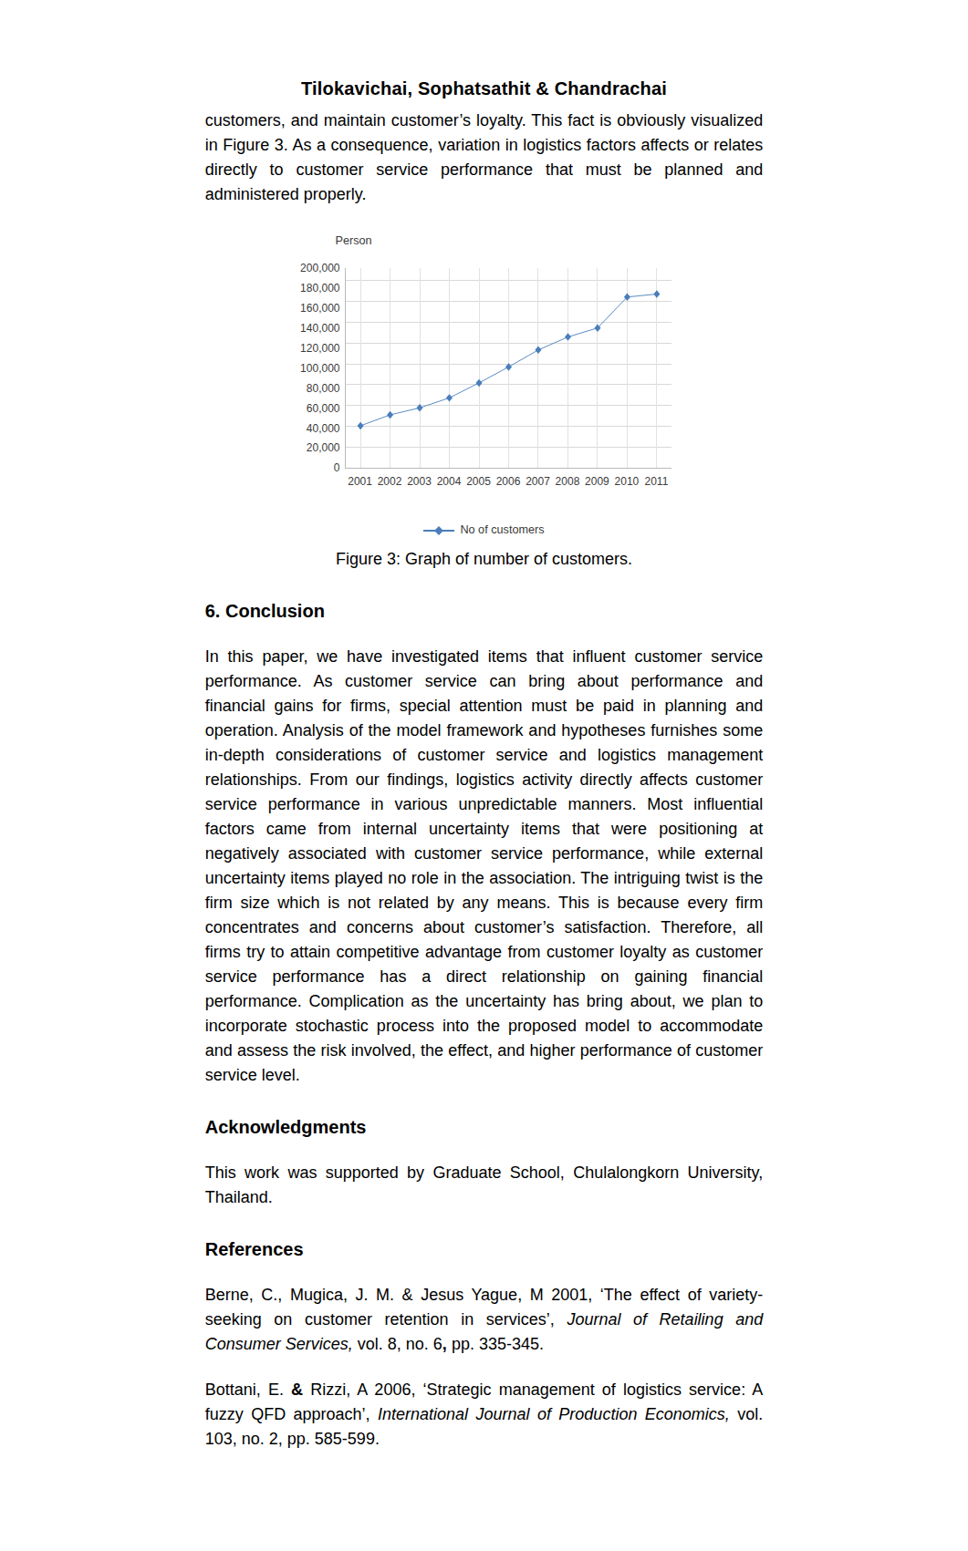Tilokavichai, Sophatsathit & Chandrachai
customers, and maintain customer’s loyalty. This fact is obviously visualized in Figure 3. As a consequence, variation in logistics factors affects or relates directly to customer service performance that must be planned and administered properly.
Person
200,000 180,000 160,000 140,000 120,000 100,000 80,000 60,000 40,000 20,000 0 2001 2002 2003 2004 2005 2006 2007 2008 2009 2010 2011
No of customers
Figure 3: Graph of number of customers.
6. Conclusion
In this paper, we have investigated items that influent customer service performance. As customer service can bring about performance and financial gains for firms, special attention must be paid in planning and operation. Analysis of the model framework and hypotheses furnishes some in-depth considerations of customer service and logistics management relationships. From our findings, logistics activity directly affects customer service performance in various unpredictable manners. Most influential factors came from internal uncertainty items that were positioning at negatively associated with customer service performance, while external uncertainty items played no role in the association. The intriguing twist is the firm size which is not related by any means. This is because every firm concentrates and concerns about customer’s satisfaction. Therefore, all firms try to attain competitive advantage from customer loyalty as customer service performance has a direct relationship on gaining financial performance. Complication as the uncertainty has bring about, we plan to incorporate stochastic process into the proposed model to accommodate and assess the risk involved, the effect, and higher performance of customer service level.
Acknowledgments
This work was supported by Graduate School, Chulalongkorn University, Thailand.
References
Berne, C., Mugica, J. M. & Jesus Yague, M 2001, ‘The effect of variety-seeking on customer retention in services’, Journal of Retailing and Consumer Services, vol. 8, no. 6, pp. 335-345.
Bottani, E. & Rizzi, A 2006, ‘Strategic management of logistics service: A fuzzy QFD approach’, International Journal of Production Economics, vol. 103, no. 2, pp. 585-599.